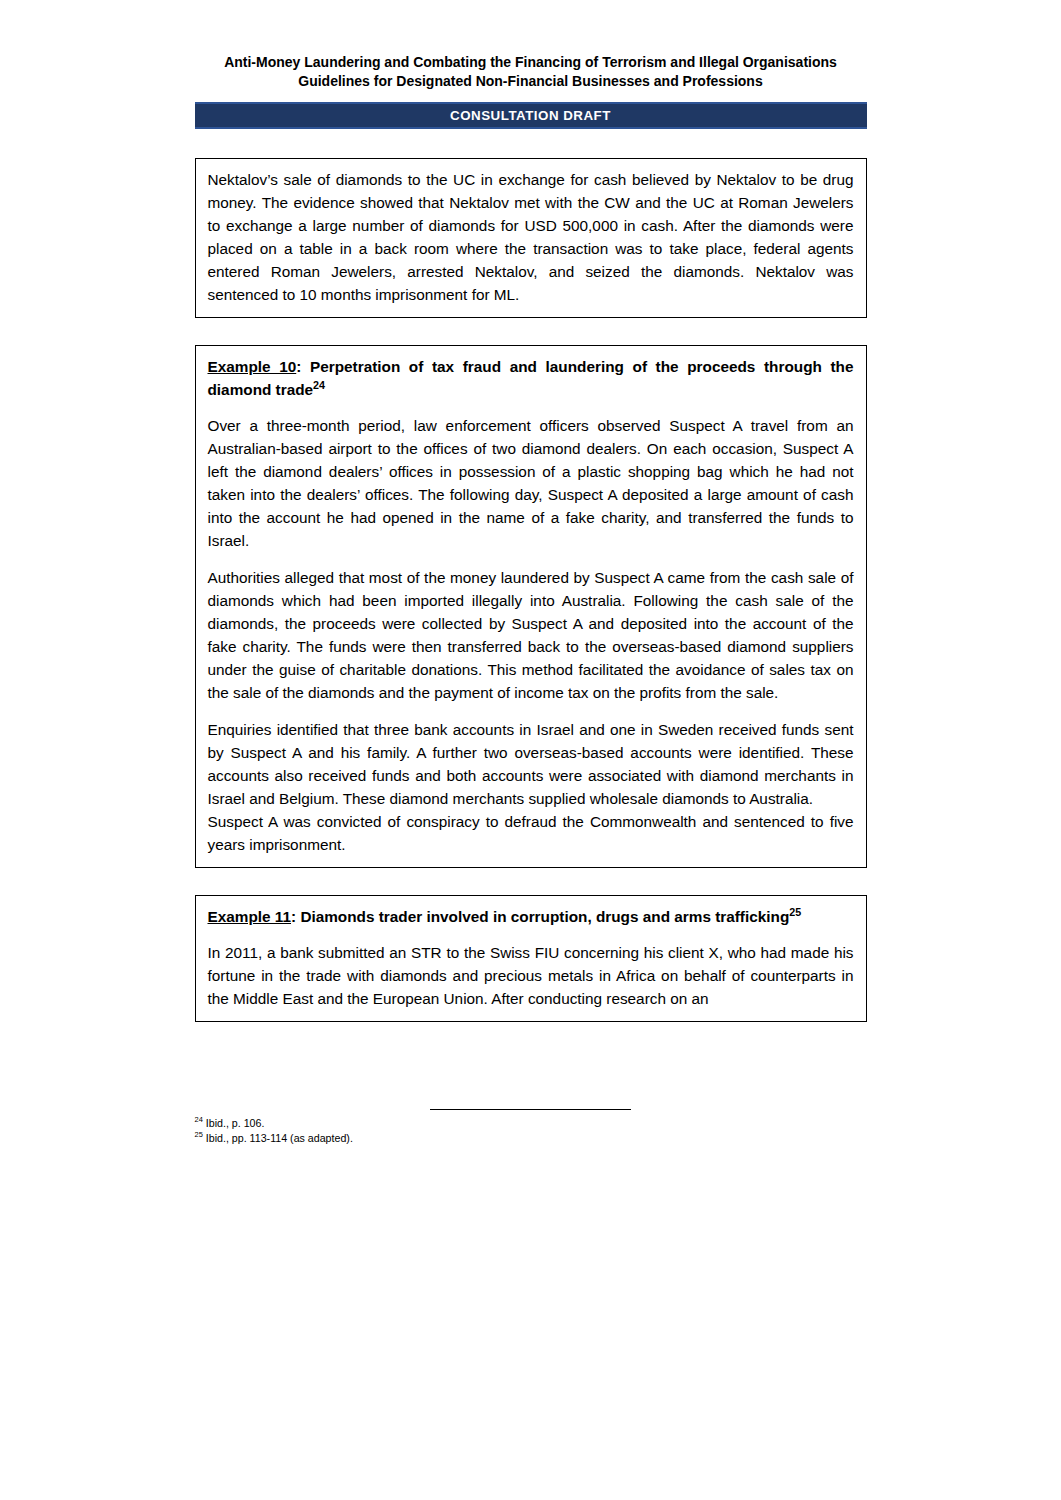Anti-Money Laundering and Combating the Financing of Terrorism and Illegal Organisations
Guidelines for Designated Non-Financial Businesses and Professions
CONSULTATION DRAFT
Nektalov’s sale of diamonds to the UC in exchange for cash believed by Nektalov to be drug money. The evidence showed that Nektalov met with the CW and the UC at Roman Jewelers to exchange a large number of diamonds for USD 500,000 in cash. After the diamonds were placed on a table in a back room where the transaction was to take place, federal agents entered Roman Jewelers, arrested Nektalov, and seized the diamonds. Nektalov was sentenced to 10 months imprisonment for ML.
Example 10: Perpetration of tax fraud and laundering of the proceeds through the diamond trade24
Over a three-month period, law enforcement officers observed Suspect A travel from an Australian-based airport to the offices of two diamond dealers. On each occasion, Suspect A left the diamond dealers’ offices in possession of a plastic shopping bag which he had not taken into the dealers’ offices. The following day, Suspect A deposited a large amount of cash into the account he had opened in the name of a fake charity, and transferred the funds to Israel.
Authorities alleged that most of the money laundered by Suspect A came from the cash sale of diamonds which had been imported illegally into Australia. Following the cash sale of the diamonds, the proceeds were collected by Suspect A and deposited into the account of the fake charity. The funds were then transferred back to the overseas-based diamond suppliers under the guise of charitable donations. This method facilitated the avoidance of sales tax on the sale of the diamonds and the payment of income tax on the profits from the sale.
Enquiries identified that three bank accounts in Israel and one in Sweden received funds sent by Suspect A and his family. A further two overseas-based accounts were identified. These accounts also received funds and both accounts were associated with diamond merchants in Israel and Belgium. These diamond merchants supplied wholesale diamonds to Australia.
Suspect A was convicted of conspiracy to defraud the Commonwealth and sentenced to five years imprisonment.
Example 11: Diamonds trader involved in corruption, drugs and arms trafficking25
In 2011, a bank submitted an STR to the Swiss FIU concerning his client X, who had made his fortune in the trade with diamonds and precious metals in Africa on behalf of counterparts in the Middle East and the European Union. After conducting research on an
24 Ibid., p. 106.
25 Ibid., pp. 113-114 (as adapted).